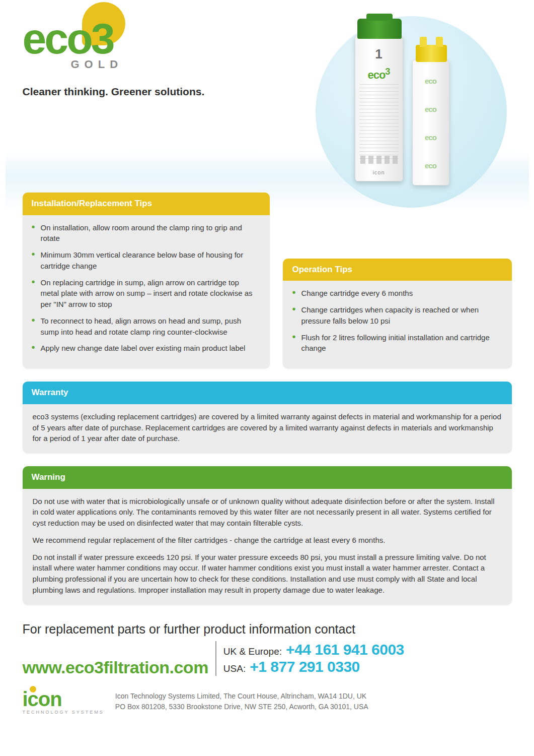eco3 GOLD
Cleaner thinking. Greener solutions.
1 eco3 icon
eco eco eco eco
Installation/Replacement Tips
On installation, allow room around the clamp ring to grip and rotate
Minimum 30mm vertical clearance below base of housing for cartridge change
On replacing cartridge in sump, align arrow on cartridge top metal plate with arrow on sump – insert and rotate clockwise as per "IN” arrow to stop
To reconnect to head, align arrows on head and sump, push sump into head and rotate clamp ring counter-clockwise
Apply new change date label over existing main product label
Operation Tips
Change cartridge every 6 months
Change cartridges when capacity is reached or when pressure falls below 10 psi
Flush for 2 litres following initial installation and cartridge change
Warranty
eco3 systems (excluding replacement cartridges) are covered by a limited warranty against defects in material and workmanship for a period of 5 years after date of purchase. Replacement cartridges are covered by a limited warranty against defects in materials and workmanship for a period of 1 year after date of purchase.
Warning
Do not use with water that is microbiologically unsafe or of unknown quality without adequate disinfection before or after the system. Install in cold water applications only. The contaminants removed by this water filter are not necessarily present in all water. Systems certified for cyst reduction may be used on disinfected water that may contain filterable cysts.
We recommend regular replacement of the filter cartridges - change the cartridge at least every 6 months.
Do not install if water pressure exceeds 120 psi. If your water pressure exceeds 80 psi, you must install a pressure limiting valve. Do not install where water hammer conditions may occur. If water hammer conditions exist you must install a water hammer arrester. Contact a plumbing professional if you are uncertain how to check for these conditions. Installation and use must comply with all State and local plumbing laws and regulations. Improper installation may result in property damage due to water leakage.
For replacement parts or further product information contact
www.eco3filtration.com
UK & Europe:+44 161 941 6003
USA:+1 877 291 0330
icon TECHNOLOGY SYSTEMS
Icon Technology Systems Limited, The Court House, Altrincham, WA14 1DU, UK
PO Box 801208, 5330 Brookstone Drive, NW STE 250, Acworth, GA 30101, USA